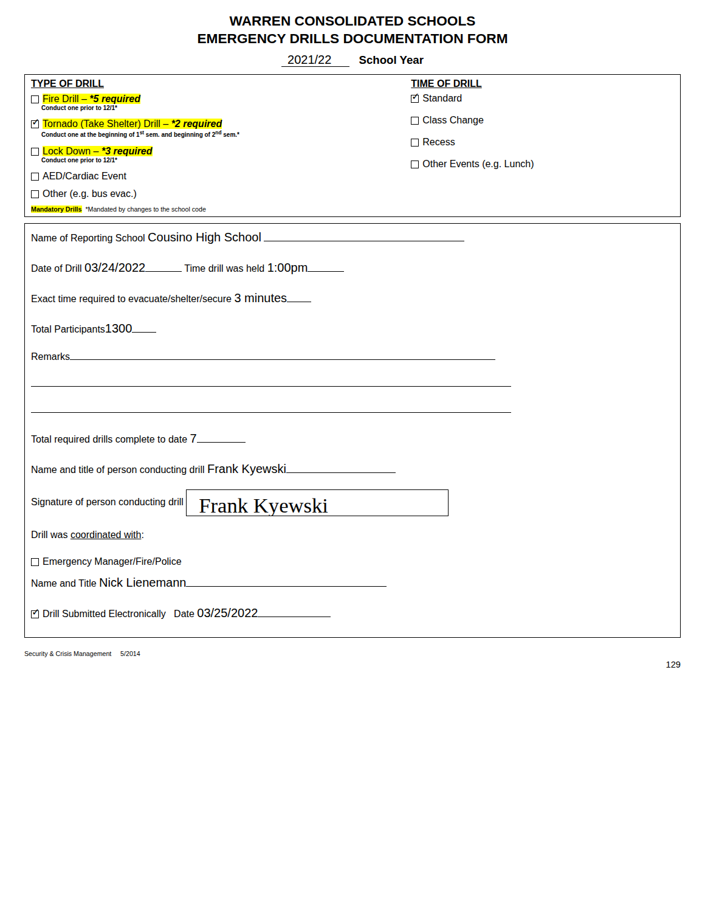WARREN CONSOLIDATED SCHOOLS
EMERGENCY DRILLS DOCUMENTATION FORM
2021/22 School Year
| TYPE OF DRILL Fire Drill – *5 required Conduct one prior to 12/1* Tornado (Take Shelter) Drill – *2 required Conduct one at the beginning of 1 st sem. and beginning of 2 nd sem.* Lock Down – *3 required Conduct one prior to 12/1* AED/Cardiac Event Other (e.g. bus evac.) Mandatory Drills *Mandated by changes to the school code | TIME OF DRILL Standard Class Change Recess Other Events (e.g. Lunch) |
| Name of Reporting School Cousino High School Date of Drill 03/24/2022 Time drill was held 1:00pm Exact time required to evacuate/shelter/secure 3 minutes Total Participants 1300 Remarks Total required drills complete to date 7 Name and title of person conducting drill Frank Kyewski Signature of person conducting drill Frank Kyewski Drill was coordinated with : Emergency Manager/Fire/Police Name and Title Nick Lienemann Drill Submitted Electronically Date 03/25/2022 |
Security & Crisis Management 5/2014
129